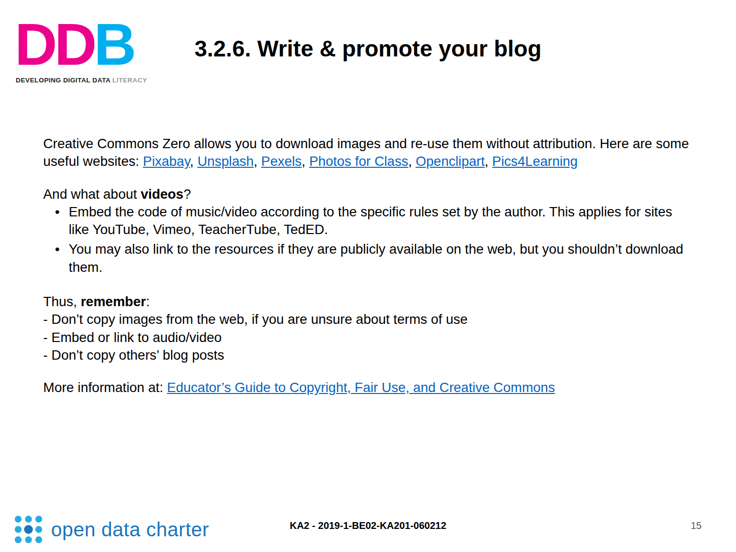DDB
DEVELOPING DIGITAL DATA LITERACY
3.2.6. Write & promote your blog
Creative Commons Zero allows you to download images and re-use them without attribution. Here are some useful websites: Pixabay, Unsplash, Pexels, Photos for Class, Openclipart, Pics4Learning
And what about videos?
Embed the code of music/video according to the specific rules set by the author. This applies for sites like YouTube, Vimeo, TeacherTube, TedED.
You may also link to the resources if they are publicly available on the web, but you shouldn’t download them.
Thus, remember:
- Don’t copy images from the web, if you are unsure about terms of use
- Embed or link to audio/video
- Don’t copy others’ blog posts
More information at: Educator’s Guide to Copyright, Fair Use, and Creative Commons
open data charter
KA2 - 2019-1-BE02-KA201-060212
15